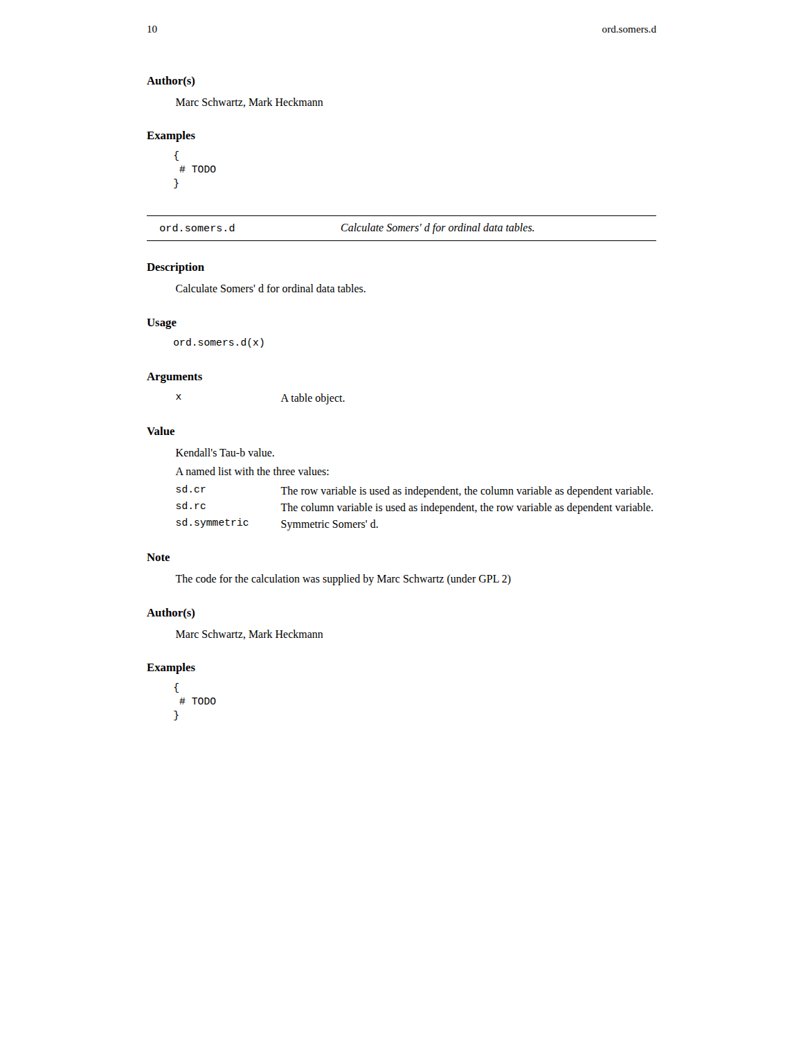10 ord.somers.d
Author(s)
Marc Schwartz, Mark Heckmann
Examples
{
 # TODO
}
ord.somers.d Calculate Somers' d for ordinal data tables.
Description
Calculate Somers' d for ordinal data tables.
Usage
ord.somers.d(x)
Arguments
x
A table object.
Value
Kendall's Tau-b value.
A named list with the three values:
sd.cr
The row variable is used as independent, the column variable as dependent variable.
sd.rc
The column variable is used as independent, the row variable as dependent variable.
sd.symmetric
Symmetric Somers' d.
Note
The code for the calculation was supplied by Marc Schwartz (under GPL 2)
Author(s)
Marc Schwartz, Mark Heckmann
Examples
{
 # TODO
}